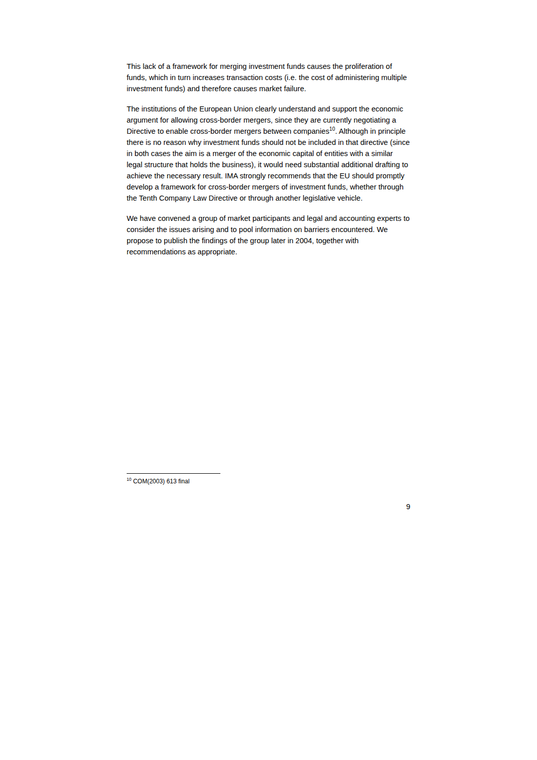This lack of a framework for merging investment funds causes the proliferation of funds, which in turn increases transaction costs (i.e. the cost of administering multiple investment funds) and therefore causes market failure.
The institutions of the European Union clearly understand and support the economic argument for allowing cross-border mergers, since they are currently negotiating a Directive to enable cross-border mergers between companies10. Although in principle there is no reason why investment funds should not be included in that directive (since in both cases the aim is a merger of the economic capital of entities with a similar legal structure that holds the business), it would need substantial additional drafting to achieve the necessary result. IMA strongly recommends that the EU should promptly develop a framework for cross-border mergers of investment funds, whether through the Tenth Company Law Directive or through another legislative vehicle.
We have convened a group of market participants and legal and accounting experts to consider the issues arising and to pool information on barriers encountered. We propose to publish the findings of the group later in 2004, together with recommendations as appropriate.
10 COM(2003) 613 final
9